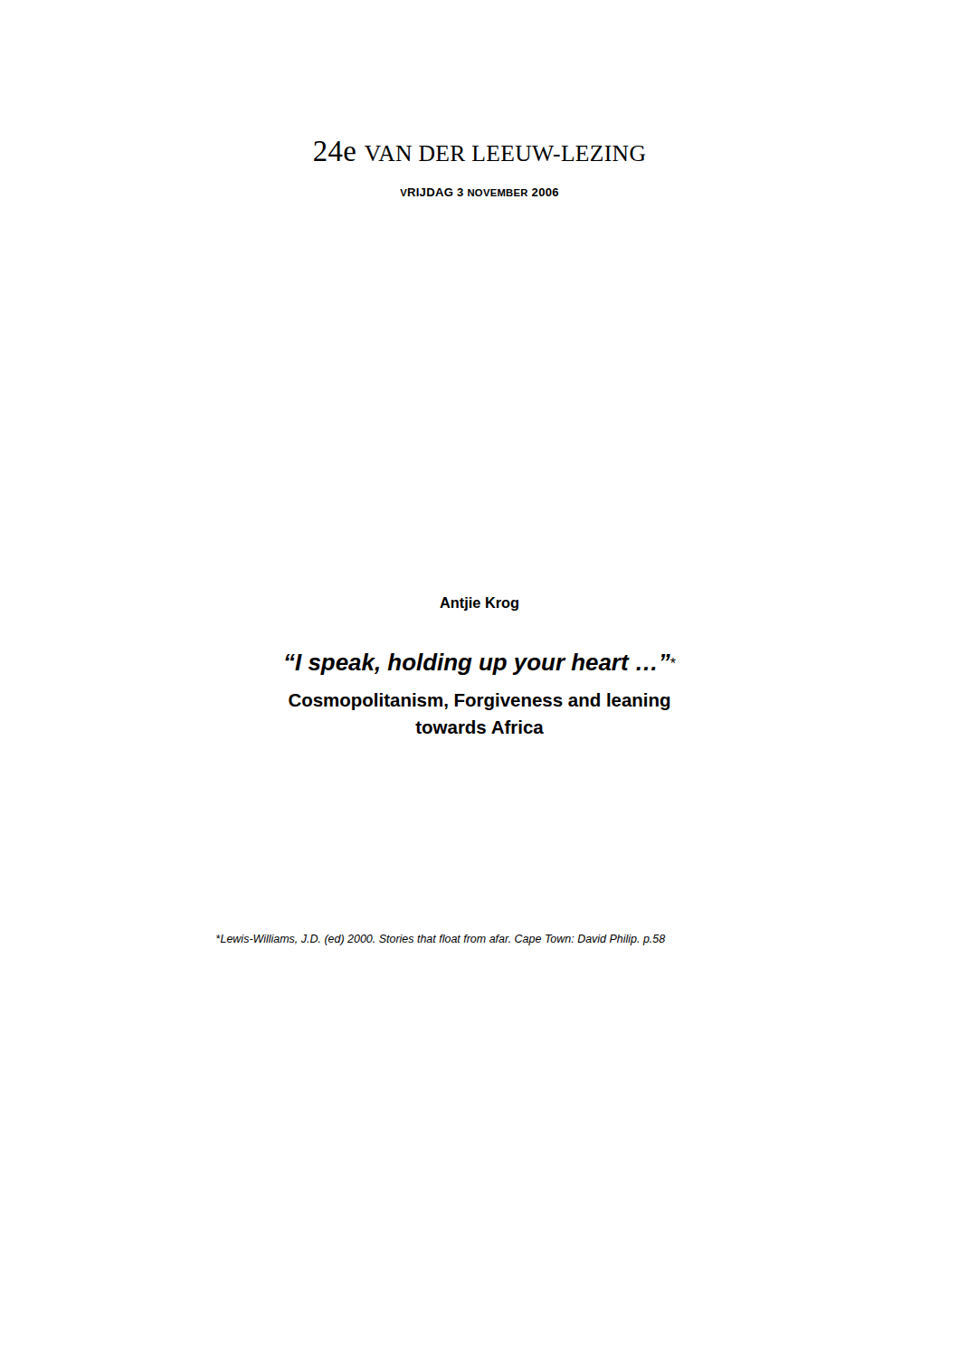24e Van der Leeuw-Lezing
VRIJDAG 3 NOVEMBER 2006
Antjie Krog
“I speak, holding up your heart …”*
Cosmopolitanism, Forgiveness and leaning
towards Africa
*Lewis-Williams, J.D. (ed) 2000. Stories that float from afar. Cape Town: David Philip. p.58